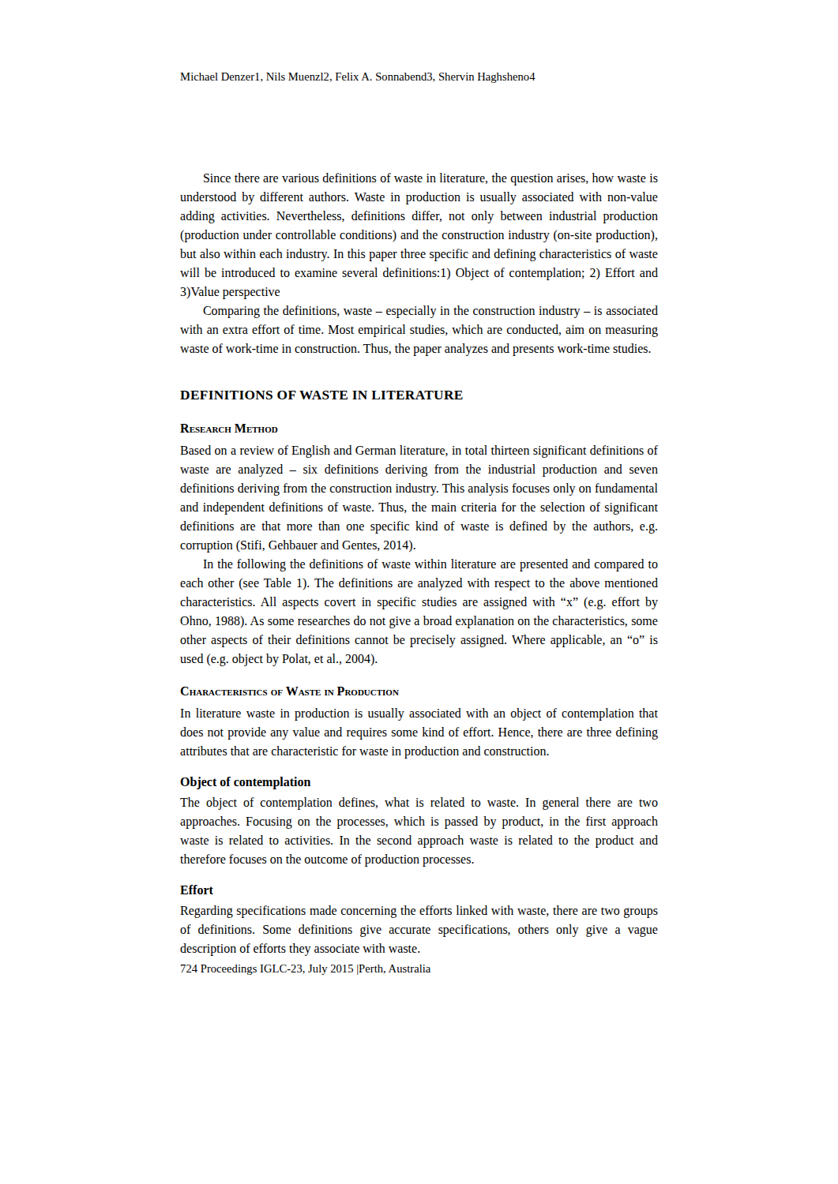Michael Denzer1, Nils Muenzl2, Felix A. Sonnabend3, Shervin Haghsheno4
Since there are various definitions of waste in literature, the question arises, how waste is understood by different authors. Waste in production is usually associated with non-value adding activities. Nevertheless, definitions differ, not only between industrial production (production under controllable conditions) and the construction industry (on-site production), but also within each industry. In this paper three specific and defining characteristics of waste will be introduced to examine several definitions:1) Object of contemplation; 2) Effort and 3)Value perspective
Comparing the definitions, waste – especially in the construction industry – is associated with an extra effort of time. Most empirical studies, which are conducted, aim on measuring waste of work-time in construction. Thus, the paper analyzes and presents work-time studies.
Definitions of Waste in Literature
Research Method
Based on a review of English and German literature, in total thirteen significant definitions of waste are analyzed – six definitions deriving from the industrial production and seven definitions deriving from the construction industry. This analysis focuses only on fundamental and independent definitions of waste. Thus, the main criteria for the selection of significant definitions are that more than one specific kind of waste is defined by the authors, e.g. corruption (Stifi, Gehbauer and Gentes, 2014).
In the following the definitions of waste within literature are presented and compared to each other (see Table 1). The definitions are analyzed with respect to the above mentioned characteristics. All aspects covert in specific studies are assigned with “x” (e.g. effort by Ohno, 1988). As some researches do not give a broad explanation on the characteristics, some other aspects of their definitions cannot be precisely assigned. Where applicable, an “o” is used (e.g. object by Polat, et al., 2004).
Characteristics of Waste in Production
In literature waste in production is usually associated with an object of contemplation that does not provide any value and requires some kind of effort. Hence, there are three defining attributes that are characteristic for waste in production and construction.
Object of contemplation
The object of contemplation defines, what is related to waste. In general there are two approaches. Focusing on the processes, which is passed by product, in the first approach waste is related to activities. In the second approach waste is related to the product and therefore focuses on the outcome of production processes.
Effort
Regarding specifications made concerning the efforts linked with waste, there are two groups of definitions. Some definitions give accurate specifications, others only give a vague description of efforts they associate with waste.
724 Proceedings IGLC-23, July 2015 |Perth, Australia